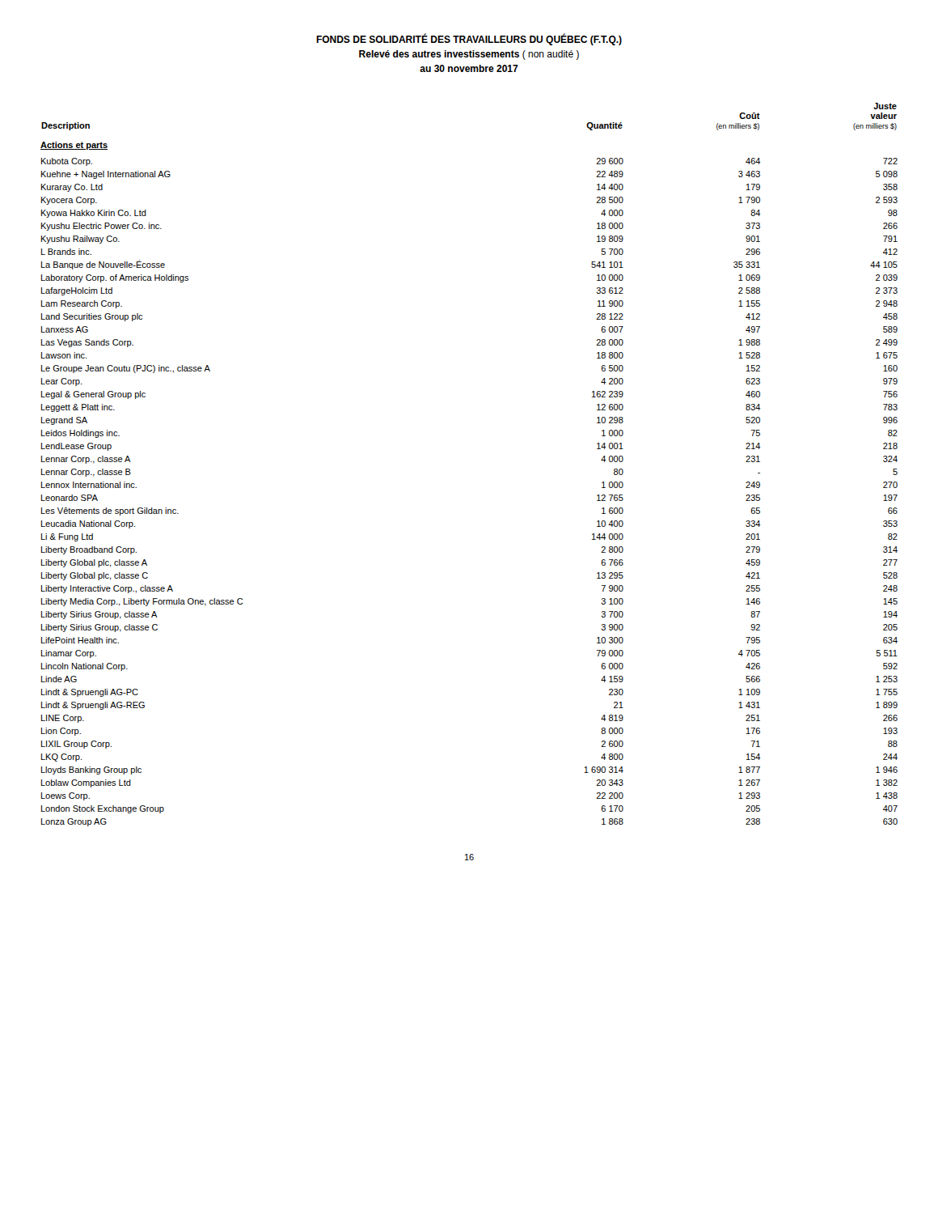FONDS DE SOLIDARITÉ DES TRAVAILLEURS DU QUÉBEC (F.T.Q.)
Relevé des autres investissements ( non audité )
au 30 novembre 2017
| Description | Quantité | Coût (en milliers $) | Juste valeur (en milliers $) |
| --- | --- | --- | --- |
| Actions et parts |
| Kubota Corp. | 29 600 | 464 | 722 |
| Kuehne + Nagel International AG | 22 489 | 3 463 | 5 098 |
| Kuraray Co. Ltd | 14 400 | 179 | 358 |
| Kyocera Corp. | 28 500 | 1 790 | 2 593 |
| Kyowa Hakko Kirin Co. Ltd | 4 000 | 84 | 98 |
| Kyushu Electric Power Co. inc. | 18 000 | 373 | 266 |
| Kyushu Railway Co. | 19 809 | 901 | 791 |
| L Brands inc. | 5 700 | 296 | 412 |
| La Banque de Nouvelle-Écosse | 541 101 | 35 331 | 44 105 |
| Laboratory Corp. of America Holdings | 10 000 | 1 069 | 2 039 |
| LafargeHolcim Ltd | 33 612 | 2 588 | 2 373 |
| Lam Research Corp. | 11 900 | 1 155 | 2 948 |
| Land Securities Group plc | 28 122 | 412 | 458 |
| Lanxess AG | 6 007 | 497 | 589 |
| Las Vegas Sands Corp. | 28 000 | 1 988 | 2 499 |
| Lawson inc. | 18 800 | 1 528 | 1 675 |
| Le Groupe Jean Coutu (PJC) inc., classe A | 6 500 | 152 | 160 |
| Lear Corp. | 4 200 | 623 | 979 |
| Legal & General Group plc | 162 239 | 460 | 756 |
| Leggett & Platt inc. | 12 600 | 834 | 783 |
| Legrand SA | 10 298 | 520 | 996 |
| Leidos Holdings inc. | 1 000 | 75 | 82 |
| LendLease Group | 14 001 | 214 | 218 |
| Lennar Corp., classe A | 4 000 | 231 | 324 |
| Lennar Corp., classe B | 80 | - | 5 |
| Lennox International inc. | 1 000 | 249 | 270 |
| Leonardo SPA | 12 765 | 235 | 197 |
| Les Vêtements de sport Gildan inc. | 1 600 | 65 | 66 |
| Leucadia National Corp. | 10 400 | 334 | 353 |
| Li & Fung Ltd | 144 000 | 201 | 82 |
| Liberty Broadband Corp. | 2 800 | 279 | 314 |
| Liberty Global plc, classe A | 6 766 | 459 | 277 |
| Liberty Global plc, classe C | 13 295 | 421 | 528 |
| Liberty Interactive Corp., classe A | 7 900 | 255 | 248 |
| Liberty Media Corp., Liberty Formula One, classe C | 3 100 | 146 | 145 |
| Liberty Sirius Group, classe A | 3 700 | 87 | 194 |
| Liberty Sirius Group, classe C | 3 900 | 92 | 205 |
| LifePoint Health inc. | 10 300 | 795 | 634 |
| Linamar Corp. | 79 000 | 4 705 | 5 511 |
| Lincoln National Corp. | 6 000 | 426 | 592 |
| Linde AG | 4 159 | 566 | 1 253 |
| Lindt & Spruengli AG-PC | 230 | 1 109 | 1 755 |
| Lindt & Spruengli AG-REG | 21 | 1 431 | 1 899 |
| LINE Corp. | 4 819 | 251 | 266 |
| Lion Corp. | 8 000 | 176 | 193 |
| LIXIL Group Corp. | 2 600 | 71 | 88 |
| LKQ Corp. | 4 800 | 154 | 244 |
| Lloyds Banking Group plc | 1 690 314 | 1 877 | 1 946 |
| Loblaw Companies Ltd | 20 343 | 1 267 | 1 382 |
| Loews Corp. | 22 200 | 1 293 | 1 438 |
| London Stock Exchange Group | 6 170 | 205 | 407 |
| Lonza Group AG | 1 868 | 238 | 630 |
16